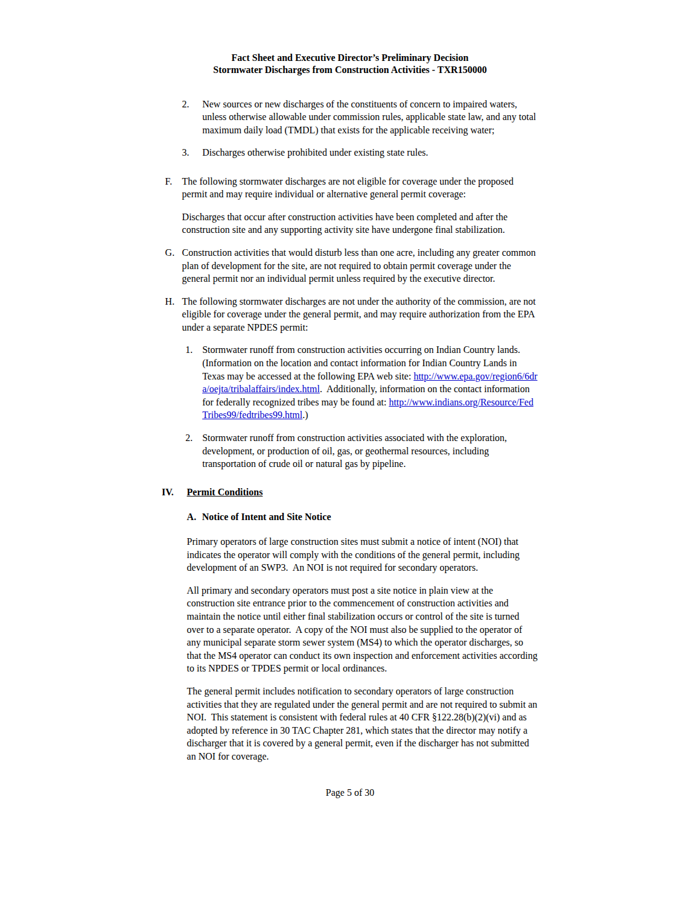Fact Sheet and Executive Director’s Preliminary Decision
Stormwater Discharges from Construction Activities - TXR150000
2. New sources or new discharges of the constituents of concern to impaired waters, unless otherwise allowable under commission rules, applicable state law, and any total maximum daily load (TMDL) that exists for the applicable receiving water;
3. Discharges otherwise prohibited under existing state rules.
F.
The following stormwater discharges are not eligible for coverage under the proposed permit and may require individual or alternative general permit coverage:
Discharges that occur after construction activities have been completed and after the construction site and any supporting activity site have undergone final stabilization.
G.
Construction activities that would disturb less than one acre, including any greater common plan of development for the site, are not required to obtain permit coverage under the general permit nor an individual permit unless required by the executive director.
H.
The following stormwater discharges are not under the authority of the commission, are not eligible for coverage under the general permit, and may require authorization from the EPA under a separate NPDES permit:
1. Stormwater runoff from construction activities occurring on Indian Country lands. (Information on the location and contact information for Indian Country Lands in Texas may be accessed at the following EPA web site: http://www.epa.gov/region6/6dra/oejta/tribalaffairs/index.html. Additionally, information on the contact information for federally recognized tribes may be found at: http://www.indians.org/Resource/FedTribes99/fedtribes99.html.)
2. Stormwater runoff from construction activities associated with the exploration, development, or production of oil, gas, or geothermal resources, including transportation of crude oil or natural gas by pipeline.
IV.
Permit Conditions
A. Notice of Intent and Site Notice
Primary operators of large construction sites must submit a notice of intent (NOI) that indicates the operator will comply with the conditions of the general permit, including development of an SWP3. An NOI is not required for secondary operators.
All primary and secondary operators must post a site notice in plain view at the construction site entrance prior to the commencement of construction activities and maintain the notice until either final stabilization occurs or control of the site is turned over to a separate operator. A copy of the NOI must also be supplied to the operator of any municipal separate storm sewer system (MS4) to which the operator discharges, so that the MS4 operator can conduct its own inspection and enforcement activities according to its NPDES or TPDES permit or local ordinances.
The general permit includes notification to secondary operators of large construction activities that they are regulated under the general permit and are not required to submit an NOI. This statement is consistent with federal rules at 40 CFR §122.28(b)(2)(vi) and as adopted by reference in 30 TAC Chapter 281, which states that the director may notify a discharger that it is covered by a general permit, even if the discharger has not submitted an NOI for coverage.
Page 5 of 30